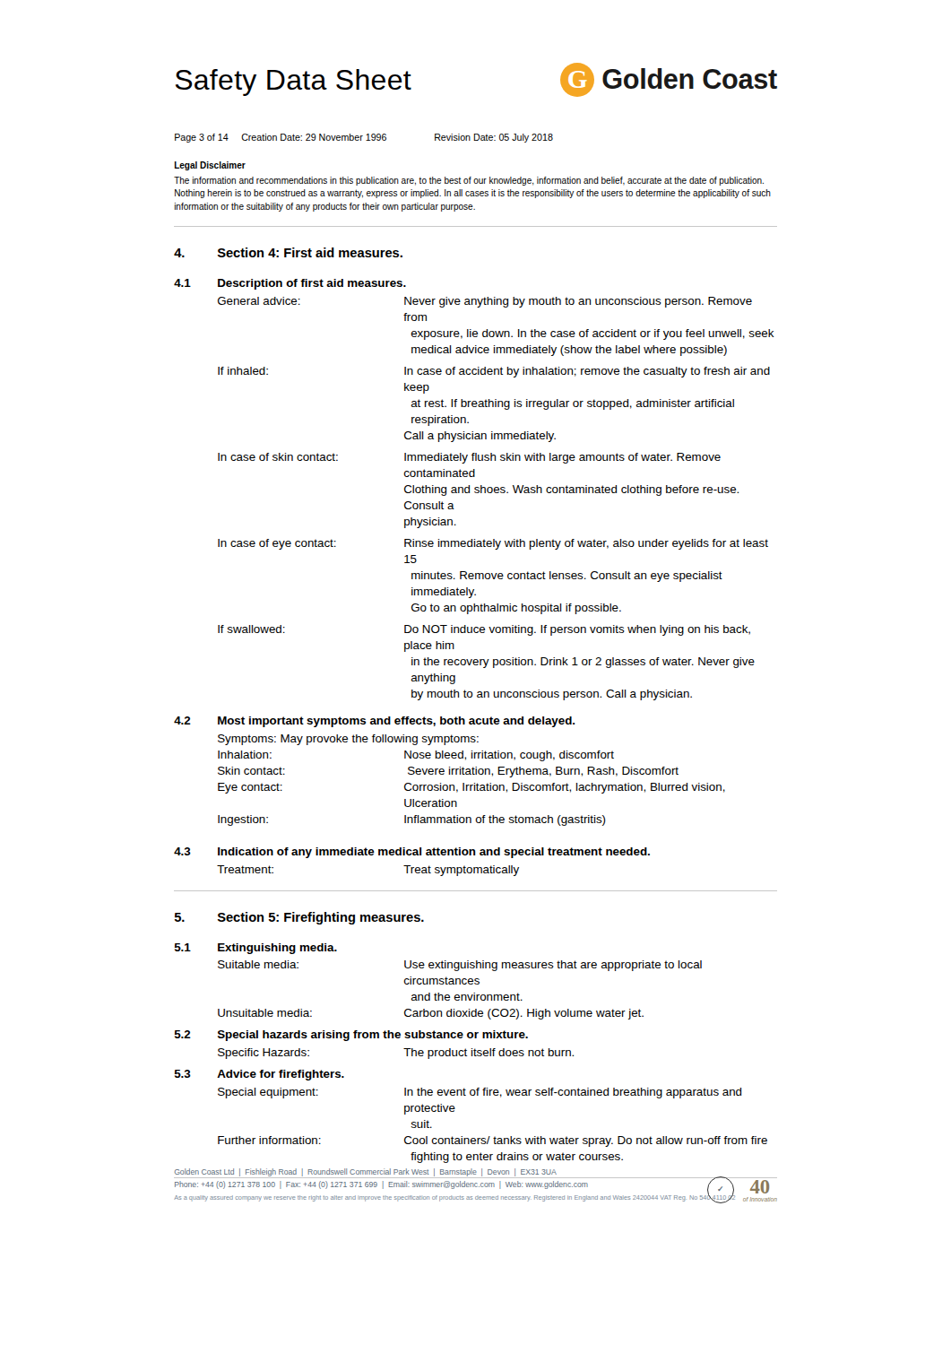Safety Data Sheet
G
Golden Coast
Page 3 of 14 Creation Date: 29 November 1996 Revision Date: 05 July 2018
Legal Disclaimer The information and recommendations in this publication are, to the best of our knowledge, information and belief, accurate at the date of publication. Nothing herein is to be construed as a warranty, express or implied. In all cases it is the responsibility of the users to determine the applicability of such information or the suitability of any products for their own particular purpose.
4. Section 4: First aid measures.
4.1 Description of first aid measures.
General advice:
Never give anything by mouth to an unconscious person. Remove from
exposure, lie down. In the case of accident or if you feel unwell, seek
medical advice immediately (show the label where possible)
If inhaled:
In case of accident by inhalation; remove the casualty to fresh air and keep
at rest. If breathing is irregular or stopped, administer artificial respiration.
Call a physician immediately.
In case of skin contact:
Immediately flush skin with large amounts of water. Remove contaminated
Clothing and shoes. Wash contaminated clothing before re-use. Consult a
physician.
In case of eye contact:
Rinse immediately with plenty of water, also under eyelids for at least 15
minutes. Remove contact lenses. Consult an eye specialist immediately.
Go to an ophthalmic hospital if possible.
If swallowed:
Do NOT induce vomiting. If person vomits when lying on his back, place him
in the recovery position. Drink 1 or 2 glasses of water. Never give anything
by mouth to an unconscious person. Call a physician.
4.2 Most important symptoms and effects, both acute and delayed.
Symptoms: May provoke the following symptoms:
Inhalation:
Nose bleed, irritation, cough, discomfort
Skin contact:
Severe irritation, Erythema, Burn, Rash, Discomfort
Eye contact:
Corrosion, Irritation, Discomfort, lachrymation, Blurred vision, Ulceration
Ingestion:
Inflammation of the stomach (gastritis)
4.3 Indication of any immediate medical attention and special treatment needed.
Treatment:
Treat symptomatically
5. Section 5: Firefighting measures.
5.1 Extinguishing media.
Suitable media:
Use extinguishing measures that are appropriate to local circumstances
and the environment.
Unsuitable media:
Carbon dioxide (CO2). High volume water jet.
5.2 Special hazards arising from the substance or mixture.
Specific Hazards:
The product itself does not burn.
5.3 Advice for firefighters.
Special equipment:
In the event of fire, wear self-contained breathing apparatus and protective
suit.
Further information:
Cool containers/ tanks with water spray. Do not allow run-off from fire
fighting to enter drains or water courses.
Golden Coast Ltd | Fishleigh Road | Roundswell Commercial Park West | Barnstaple | Devon | EX31 3UA
Phone: +44 (0) 1271 378 100 | Fax: +44 (0) 1271 371 699 | Email: swimmer@goldenc.com | Web: www.goldenc.com
As a quality assured company we reserve the right to alter and improve the specification of products as deemed necessary. Registered in England and Wales 2420044 VAT Reg. No 540 4110 02
✓
40
of Innovation